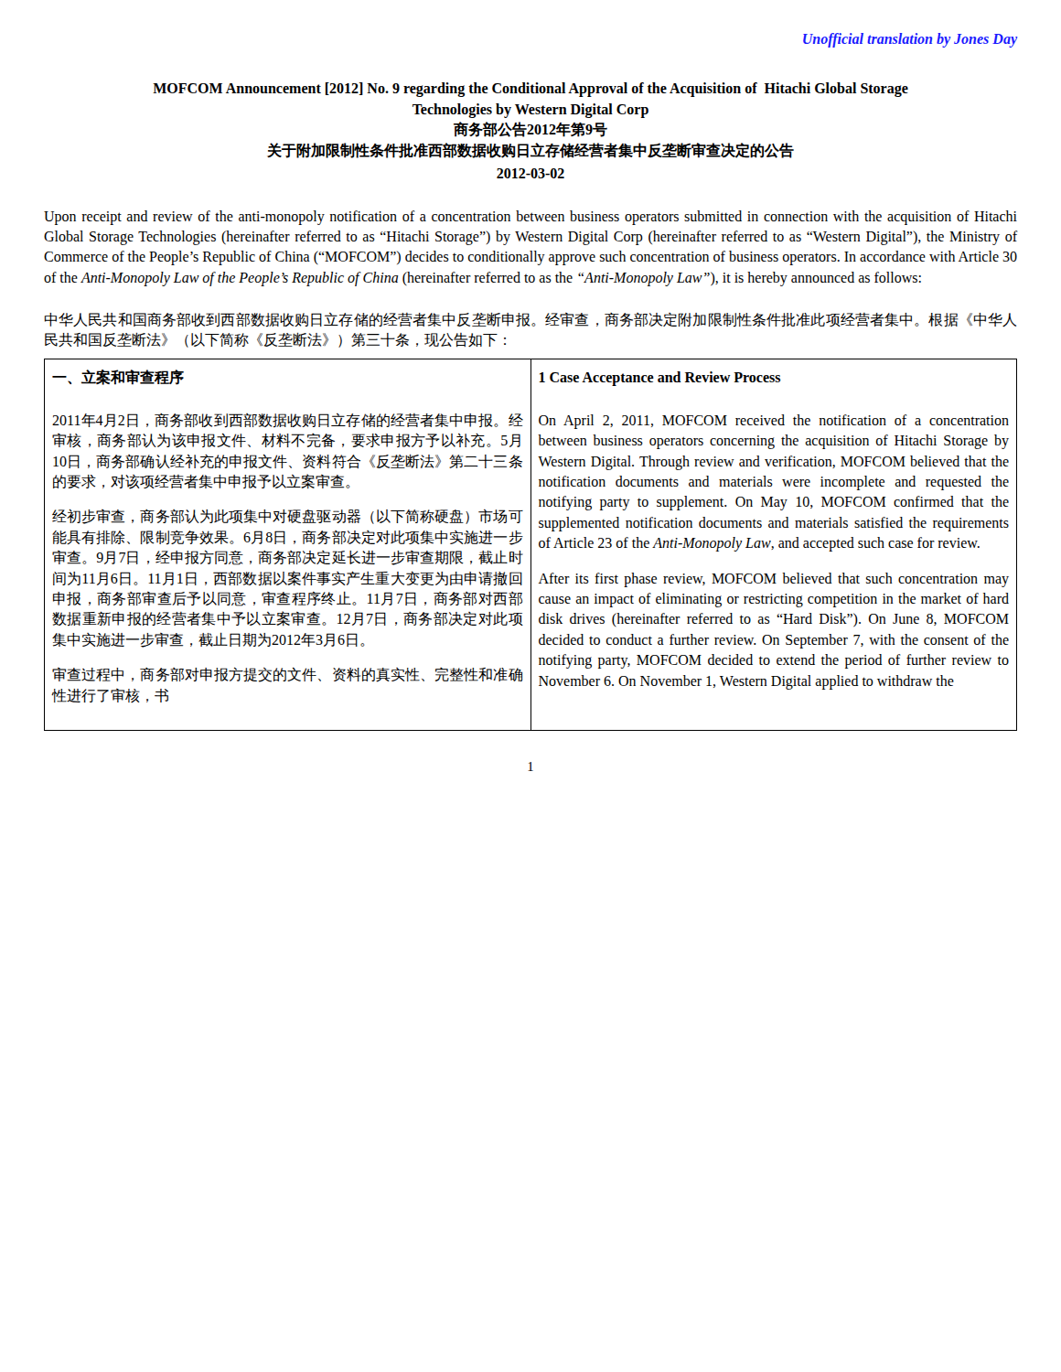Unofficial translation by Jones Day
MOFCOM Announcement [2012] No. 9 regarding the Conditional Approval of the Acquisition of Hitachi Global Storage Technologies by Western Digital Corp
商务部公告2012年第9号
关于附加限制性条件批准西部数据收购日立存储经营者集中反垄断审查决定的公告
2012-03-02
Upon receipt and review of the anti-monopoly notification of a concentration between business operators submitted in connection with the acquisition of Hitachi Global Storage Technologies (hereinafter referred to as “Hitachi Storage”) by Western Digital Corp (hereinafter referred to as “Western Digital”), the Ministry of Commerce of the People’s Republic of China (“MOFCOM”) decides to conditionally approve such concentration of business operators. In accordance with Article 30 of the Anti-Monopoly Law of the People’s Republic of China (hereinafter referred to as the “Anti-Monopoly Law”), it is hereby announced as follows:
中华人民共和国商务部收到西部数据收购日立存储的经营者集中反垄断申报。经审查，商务部决定附加限制性条件批准此项经营者集中。根据《中华人民共和国反垄断法》（以下简称《反垄断法》）第三十条，现公告如下：
| 一、立案和审查程序 2011年4月2日，商务部收到西部数据收购日立存储的经营者集中申报。经审核，商务部认为该申报文件、材料不完备，要求申报方予以补充。5月10日，商务部确认经补充的申报文件、资料符合《反垄断法》第二十三条的要求，对该项经营者集中申报予以立案审查。 经初步审查，商务部认为此项集中对硬盘驱动器（以下简称硬盘）市场可能具有排除、限制竞争效果。6月8日，商务部决定对此项集中实施进一步审查。9月7日，经申报方同意，商务部决定延长进一步审查期限，截止时间为11月6日。11月1日，西部数据以案件事实产生重大变更为由申请撤回申报，商务部审查后予以同意，审查程序终止。11月7日，商务部对西部数据重新申报的经营者集中予以立案审查。12月7日，商务部决定对此项集中实施进一步审查，截止日期为2012年3月6日。 审查过程中，商务部对申报方提交的文件、资料的真实性、完整性和准确性进行了审核，书 | 1 Case Acceptance and Review Process On April 2, 2011, MOFCOM received the notification of a concentration between business operators concerning the acquisition of Hitachi Storage by Western Digital. Through review and verification, MOFCOM believed that the notification documents and materials were incomplete and requested the notifying party to supplement. On May 10, MOFCOM confirmed that the supplemented notification documents and materials satisfied the requirements of Article 23 of the Anti-Monopoly Law , and accepted such case for review. After its first phase review, MOFCOM believed that such concentration may cause an impact of eliminating or restricting competition in the market of hard disk drives (hereinafter referred to as “Hard Disk”). On June 8, MOFCOM decided to conduct a further review. On September 7, with the consent of the notifying party, MOFCOM decided to extend the period of further review to November 6. On November 1, Western Digital applied to withdraw the |
1